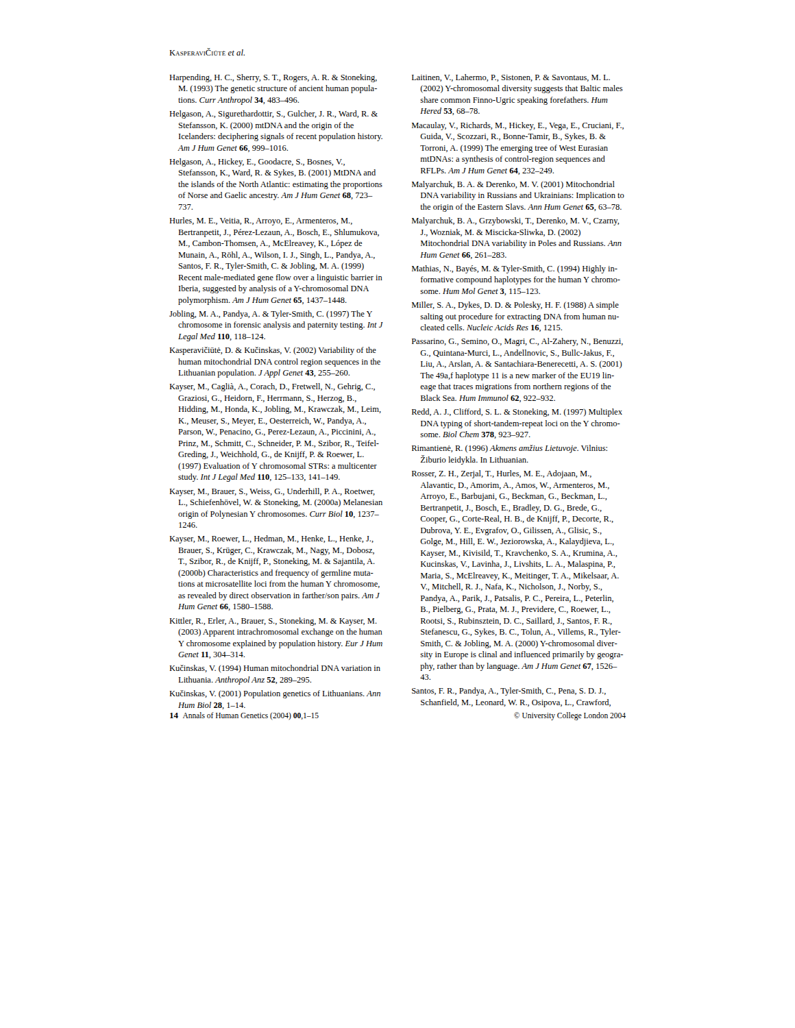KasperaviČiūtė et al.
Harpending, H. C., Sherry, S. T., Rogers, A. R. & Stoneking, M. (1993) The genetic structure of ancient human populations. Curr Anthropol 34, 483–496.
Helgason, A., Sigurethardottir, S., Gulcher, J. R., Ward, R. & Stefansson, K. (2000) mtDNA and the origin of the Icelanders: deciphering signals of recent population history. Am J Hum Genet 66, 999–1016.
Helgason, A., Hickey, E., Goodacre, S., Bosnes, V., Stefansson, K., Ward, R. & Sykes, B. (2001) MtDNA and the islands of the North Atlantic: estimating the proportions of Norse and Gaelic ancestry. Am J Hum Genet 68, 723–737.
Hurles, M. E., Veitia, R., Arroyo, E., Armenteros, M., Bertranpetit, J., Pérez-Lezaun, A., Bosch, E., Shlumukova, M., Cambon-Thomsen, A., McElreavey, K., López de Munain, A., Röhl, A., Wilson, I. J., Singh, L., Pandya, A., Santos, F. R., Tyler-Smith, C. & Jobling, M. A. (1999) Recent male-mediated gene flow over a linguistic barrier in Iberia, suggested by analysis of a Y-chromosomal DNA polymorphism. Am J Hum Genet 65, 1437–1448.
Jobling, M. A., Pandya, A. & Tyler-Smith, C. (1997) The Y chromosome in forensic analysis and paternity testing. Int J Legal Med 110, 118–124.
Kasperavičiūtė, D. & Kučinskas, V. (2002) Variability of the human mitochondrial DNA control region sequences in the Lithuanian population. J Appl Genet 43, 255–260.
Kayser, M., Caglià, A., Corach, D., Fretwell, N., Gehrig, C., Graziosi, G., Heidorn, F., Herrmann, S., Herzog, B., Hidding, M., Honda, K., Jobling, M., Krawczak, M., Leim, K., Meuser, S., Meyer, E., Oesterreich, W., Pandya, A., Parson, W., Penacino, G., Perez-Lezaun, A., Piccinini, A., Prinz, M., Schmitt, C., Schneider, P. M., Szibor, R., Teifel-Greding, J., Weichhold, G., de Knijff, P. & Roewer, L. (1997) Evaluation of Y chromosomal STRs: a multicenter study. Int J Legal Med 110, 125–133, 141–149.
Kayser, M., Brauer, S., Weiss, G., Underhill, P. A., Roetwer, L., Schiefenhövel, W. & Stoneking, M. (2000a) Melanesian origin of Polynesian Y chromosomes. Curr Biol 10, 1237–1246.
Kayser, M., Roewer, L., Hedman, M., Henke, L., Henke, J., Brauer, S., Krüger, C., Krawczak, M., Nagy, M., Dobosz, T., Szibor, R., de Knijff, P., Stoneking, M. & Sajantila, A. (2000b) Characteristics and frequency of germline mutations at microsatellite loci from the human Y chromosome, as revealed by direct observation in farther/son pairs. Am J Hum Genet 66, 1580–1588.
Kittler, R., Erler, A., Brauer, S., Stoneking, M. & Kayser, M. (2003) Apparent intrachromosomal exchange on the human Y chromosome explained by population history. Eur J Hum Genet 11, 304–314.
Kučinskas, V. (1994) Human mitochondrial DNA variation in Lithuania. Anthropol Anz 52, 289–295.
Kučinskas, V. (2001) Population genetics of Lithuanians. Ann Hum Biol 28, 1–14.
Laitinen, V., Lahermo, P., Sistonen, P. & Savontaus, M. L. (2002) Y-chromosomal diversity suggests that Baltic males share common Finno-Ugric speaking forefathers. Hum Hered 53, 68–78.
Macaulay, V., Richards, M., Hickey, E., Vega, E., Cruciani, F., Guida, V., Scozzari, R., Bonne-Tamir, B., Sykes, B. & Torroni, A. (1999) The emerging tree of West Eurasian mtDNAs: a synthesis of control-region sequences and RFLPs. Am J Hum Genet 64, 232–249.
Malyarchuk, B. A. & Derenko, M. V. (2001) Mitochondrial DNA variability in Russians and Ukrainians: Implication to the origin of the Eastern Slavs. Ann Hum Genet 65, 63–78.
Malyarchuk, B. A., Grzybowski, T., Derenko, M. V., Czarny, J., Wozniak, M. & Miscicka-Sliwka, D. (2002) Mitochondrial DNA variability in Poles and Russians. Ann Hum Genet 66, 261–283.
Mathias, N., Bayés, M. & Tyler-Smith, C. (1994) Highly informative compound haplotypes for the human Y chromosome. Hum Mol Genet 3, 115–123.
Miller, S. A., Dykes, D. D. & Polesky, H. F. (1988) A simple salting out procedure for extracting DNA from human nucleated cells. Nucleic Acids Res 16, 1215.
Passarino, G., Semino, O., Magri, C., Al-Zahery, N., Benuzzi, G., Quintana-Murci, L., Andellnovic, S., Bullc-Jakus, F., Liu, A., Arslan, A. & Santachiara-Benerecetti, A. S. (2001) The 49a,f haplotype 11 is a new marker of the EU19 lineage that traces migrations from northern regions of the Black Sea. Hum Immunol 62, 922–932.
Redd, A. J., Clifford, S. L. & Stoneking, M. (1997) Multiplex DNA typing of short-tandem-repeat loci on the Y chromosome. Biol Chem 378, 923–927.
Rimantienė, R. (1996) Akmens amžius Lietuvoje. Vilnius: Žiburio leidykla. In Lithuanian.
Rosser, Z. H., Zerjal, T., Hurles, M. E., Adojaan, M., Alavantic, D., Amorim, A., Amos, W., Armenteros, M., Arroyo, E., Barbujani, G., Beckman, G., Beckman, L., Bertranpetit, J., Bosch, E., Bradley, D. G., Brede, G., Cooper, G., Corte-Real, H. B., de Knijff, P., Decorte, R., Dubrova, Y. E., Evgrafov, O., Gilissen, A., Glisic, S., Golge, M., Hill, E. W., Jeziorowska, A., Kalaydjieva, L., Kayser, M., Kivisild, T., Kravchenko, S. A., Krumina, A., Kucinskas, V., Lavinha, J., Livshits, L. A., Malaspina, P., Maria, S., McElreavey, K., Meitinger, T. A., Mikelsaar, A. V., Mitchell, R. J., Nafa, K., Nicholson, J., Norby, S., Pandya, A., Parik, J., Patsalis, P. C., Pereira, L., Peterlin, B., Pielberg, G., Prata, M. J., Previdere, C., Roewer, L., Rootsi, S., Rubinsztein, D. C., Saillard, J., Santos, F. R., Stefanescu, G., Sykes, B. C., Tolun, A., Villems, R., Tyler-Smith, C. & Jobling, M. A. (2000) Y-chromosomal diversity in Europe is clinal and influenced primarily by geography, rather than by language. Am J Hum Genet 67, 1526–43.
Santos, F. R., Pandya, A., Tyler-Smith, C., Pena, S. D. J., Schanfield, M., Leonard, W. R., Osipova, L., Crawford,
14 Annals of Human Genetics (2004) 00,1–15
© University College London 2004